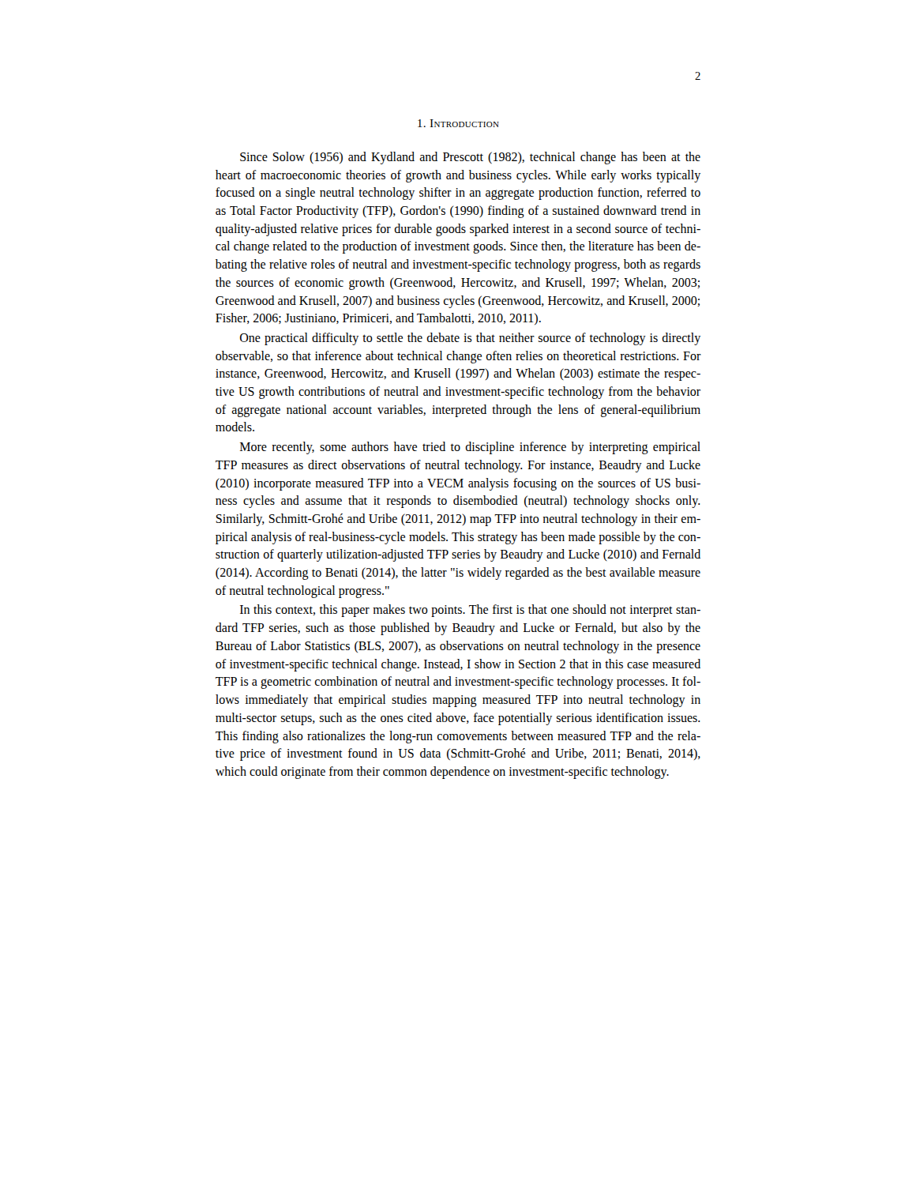2
1. Introduction
Since Solow (1956) and Kydland and Prescott (1982), technical change has been at the heart of macroeconomic theories of growth and business cycles. While early works typically focused on a single neutral technology shifter in an aggregate production function, referred to as Total Factor Productivity (TFP), Gordon's (1990) finding of a sustained downward trend in quality-adjusted relative prices for durable goods sparked interest in a second source of technical change related to the production of investment goods. Since then, the literature has been debating the relative roles of neutral and investment-specific technology progress, both as regards the sources of economic growth (Greenwood, Hercowitz, and Krusell, 1997; Whelan, 2003; Greenwood and Krusell, 2007) and business cycles (Greenwood, Hercowitz, and Krusell, 2000; Fisher, 2006; Justiniano, Primiceri, and Tambalotti, 2010, 2011).
One practical difficulty to settle the debate is that neither source of technology is directly observable, so that inference about technical change often relies on theoretical restrictions. For instance, Greenwood, Hercowitz, and Krusell (1997) and Whelan (2003) estimate the respective US growth contributions of neutral and investment-specific technology from the behavior of aggregate national account variables, interpreted through the lens of general-equilibrium models.
More recently, some authors have tried to discipline inference by interpreting empirical TFP measures as direct observations of neutral technology. For instance, Beaudry and Lucke (2010) incorporate measured TFP into a VECM analysis focusing on the sources of US business cycles and assume that it responds to disembodied (neutral) technology shocks only. Similarly, Schmitt-Grohé and Uribe (2011, 2012) map TFP into neutral technology in their empirical analysis of real-business-cycle models. This strategy has been made possible by the construction of quarterly utilization-adjusted TFP series by Beaudry and Lucke (2010) and Fernald (2014). According to Benati (2014), the latter "is widely regarded as the best available measure of neutral technological progress."
In this context, this paper makes two points. The first is that one should not interpret standard TFP series, such as those published by Beaudry and Lucke or Fernald, but also by the Bureau of Labor Statistics (BLS, 2007), as observations on neutral technology in the presence of investment-specific technical change. Instead, I show in Section 2 that in this case measured TFP is a geometric combination of neutral and investment-specific technology processes. It follows immediately that empirical studies mapping measured TFP into neutral technology in multi-sector setups, such as the ones cited above, face potentially serious identification issues. This finding also rationalizes the long-run comovements between measured TFP and the relative price of investment found in US data (Schmitt-Grohé and Uribe, 2011; Benati, 2014), which could originate from their common dependence on investment-specific technology.